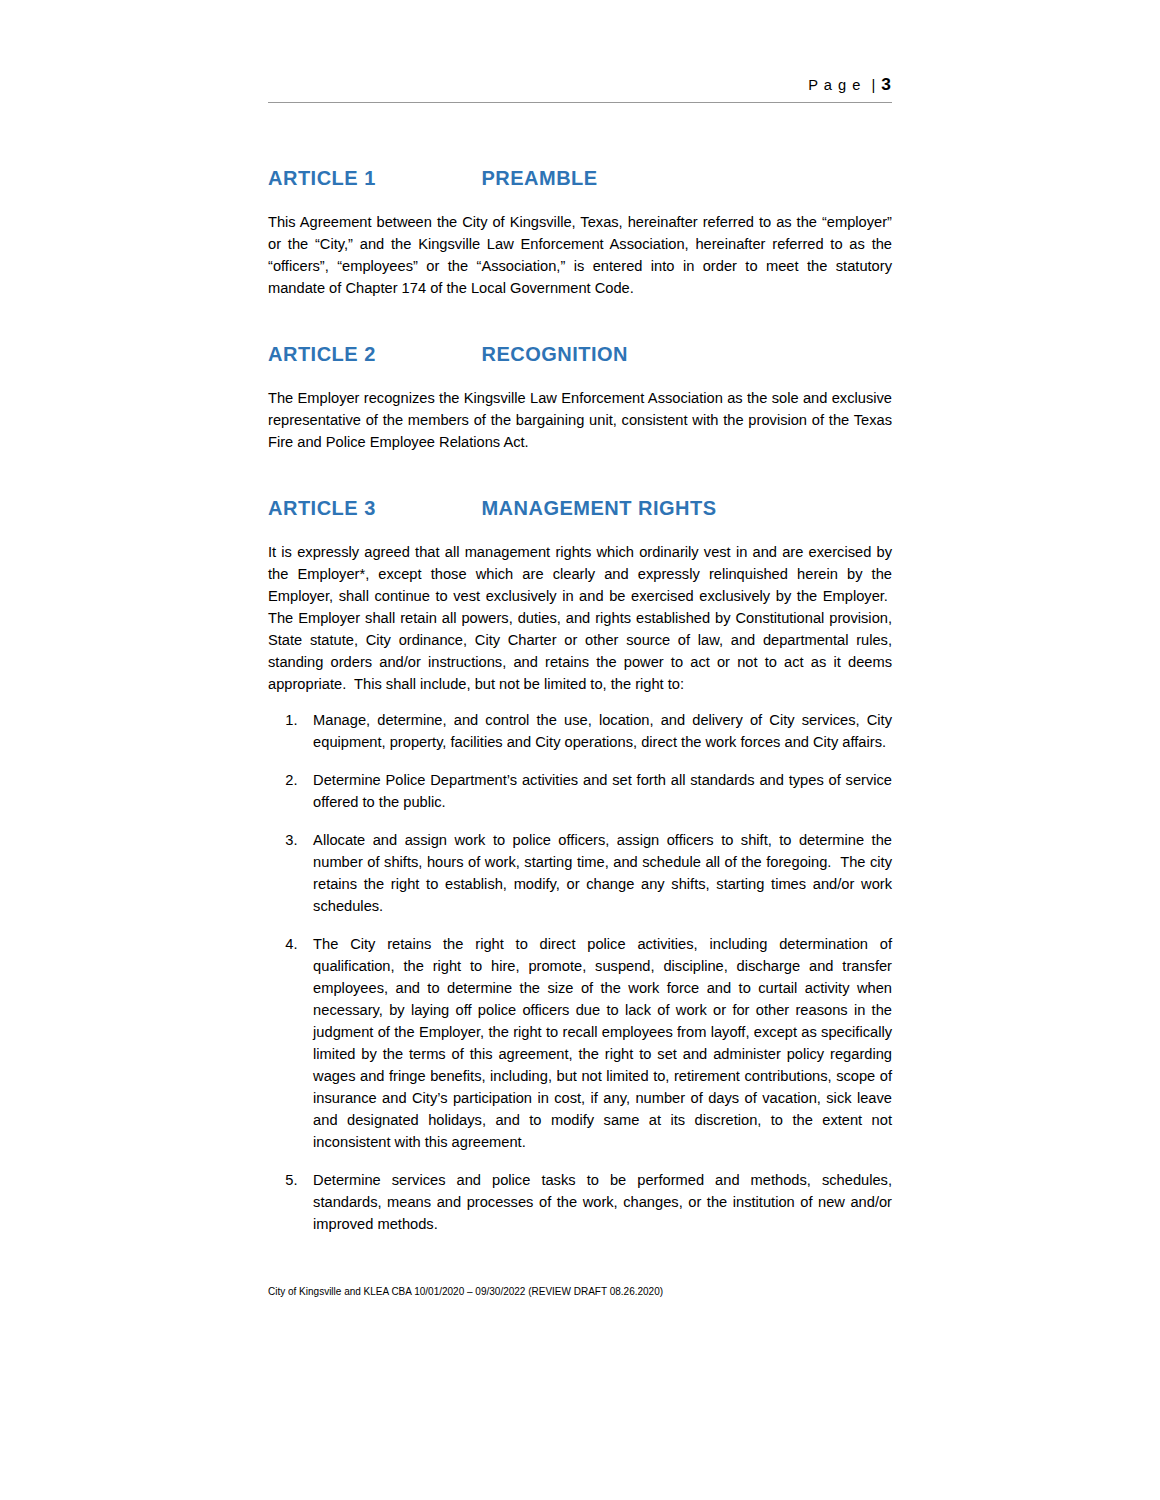P a g e | 3
ARTICLE 1PREAMBLE
This Agreement between the City of Kingsville, Texas, hereinafter referred to as the “employer” or the “City,” and the Kingsville Law Enforcement Association, hereinafter referred to as the “officers”, “employees” or the “Association,” is entered into in order to meet the statutory mandate of Chapter 174 of the Local Government Code.
ARTICLE 2RECOGNITION
The Employer recognizes the Kingsville Law Enforcement Association as the sole and exclusive representative of the members of the bargaining unit, consistent with the provision of the Texas Fire and Police Employee Relations Act.
ARTICLE 3MANAGEMENT RIGHTS
It is expressly agreed that all management rights which ordinarily vest in and are exercised by the Employer*, except those which are clearly and expressly relinquished herein by the Employer, shall continue to vest exclusively in and be exercised exclusively by the Employer. The Employer shall retain all powers, duties, and rights established by Constitutional provision, State statute, City ordinance, City Charter or other source of law, and departmental rules, standing orders and/or instructions, and retains the power to act or not to act as it deems appropriate. This shall include, but not be limited to, the right to:
Manage, determine, and control the use, location, and delivery of City services, City equipment, property, facilities and City operations, direct the work forces and City affairs.
Determine Police Department’s activities and set forth all standards and types of service offered to the public.
Allocate and assign work to police officers, assign officers to shift, to determine the number of shifts, hours of work, starting time, and schedule all of the foregoing. The city retains the right to establish, modify, or change any shifts, starting times and/or work schedules.
The City retains the right to direct police activities, including determination of qualification, the right to hire, promote, suspend, discipline, discharge and transfer employees, and to determine the size of the work force and to curtail activity when necessary, by laying off police officers due to lack of work or for other reasons in the judgment of the Employer, the right to recall employees from layoff, except as specifically limited by the terms of this agreement, the right to set and administer policy regarding wages and fringe benefits, including, but not limited to, retirement contributions, scope of insurance and City’s participation in cost, if any, number of days of vacation, sick leave and designated holidays, and to modify same at its discretion, to the extent not inconsistent with this agreement.
Determine services and police tasks to be performed and methods, schedules, standards, means and processes of the work, changes, or the institution of new and/or improved methods.
City of Kingsville and KLEA CBA 10/01/2020 – 09/30/2022 (REVIEW DRAFT 08.26.2020)